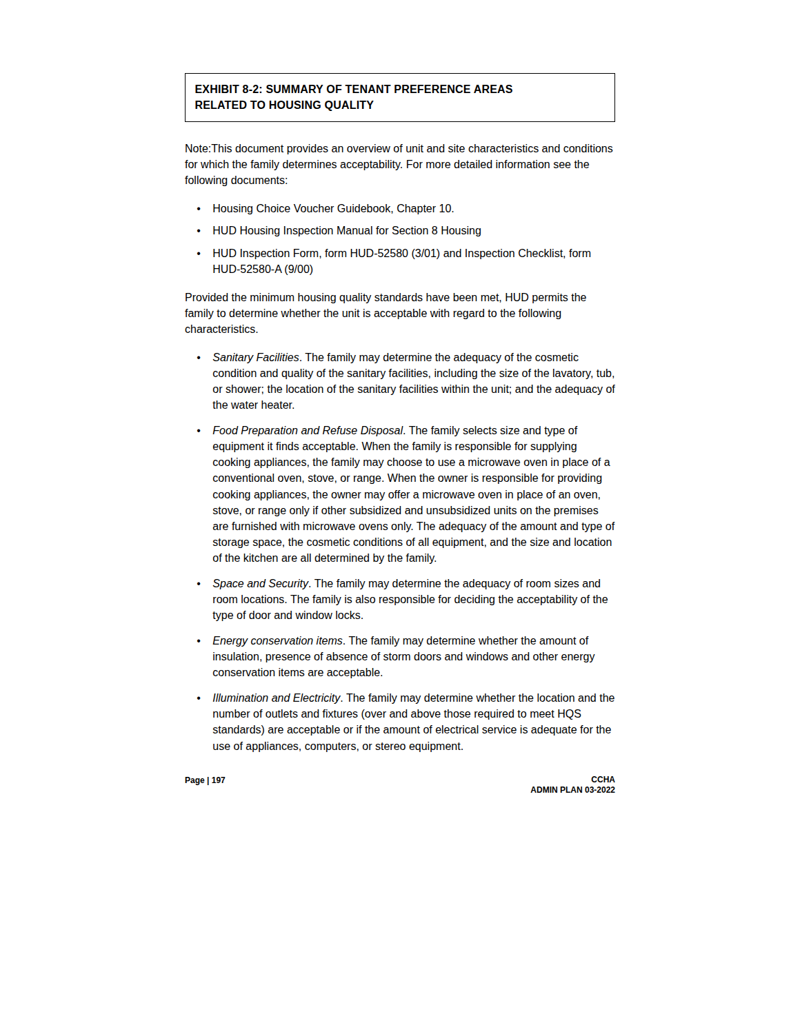EXHIBIT 8-2: SUMMARY OF TENANT PREFERENCE AREAS
RELATED TO HOUSING QUALITY
Note:This document provides an overview of unit and site characteristics and conditions for which the family determines acceptability. For more detailed information see the following documents:
Housing Choice Voucher Guidebook, Chapter 10.
HUD Housing Inspection Manual for Section 8 Housing
HUD Inspection Form, form HUD-52580 (3/01) and Inspection Checklist, form HUD-52580-A (9/00)
Provided the minimum housing quality standards have been met, HUD permits the family to determine whether the unit is acceptable with regard to the following characteristics.
Sanitary Facilities. The family may determine the adequacy of the cosmetic condition and quality of the sanitary facilities, including the size of the lavatory, tub, or shower; the location of the sanitary facilities within the unit; and the adequacy of the water heater.
Food Preparation and Refuse Disposal. The family selects size and type of equipment it finds acceptable. When the family is responsible for supplying cooking appliances, the family may choose to use a microwave oven in place of a conventional oven, stove, or range. When the owner is responsible for providing cooking appliances, the owner may offer a microwave oven in place of an oven, stove, or range only if other subsidized and unsubsidized units on the premises are furnished with microwave ovens only. The adequacy of the amount and type of storage space, the cosmetic conditions of all equipment, and the size and location of the kitchen are all determined by the family.
Space and Security. The family may determine the adequacy of room sizes and room locations. The family is also responsible for deciding the acceptability of the type of door and window locks.
Energy conservation items. The family may determine whether the amount of insulation, presence of absence of storm doors and windows and other energy conservation items are acceptable.
Illumination and Electricity. The family may determine whether the location and the number of outlets and fixtures (over and above those required to meet HQS standards) are acceptable or if the amount of electrical service is adequate for the use of appliances, computers, or stereo equipment.
Page | 197
CCHA
ADMIN PLAN 03-2022